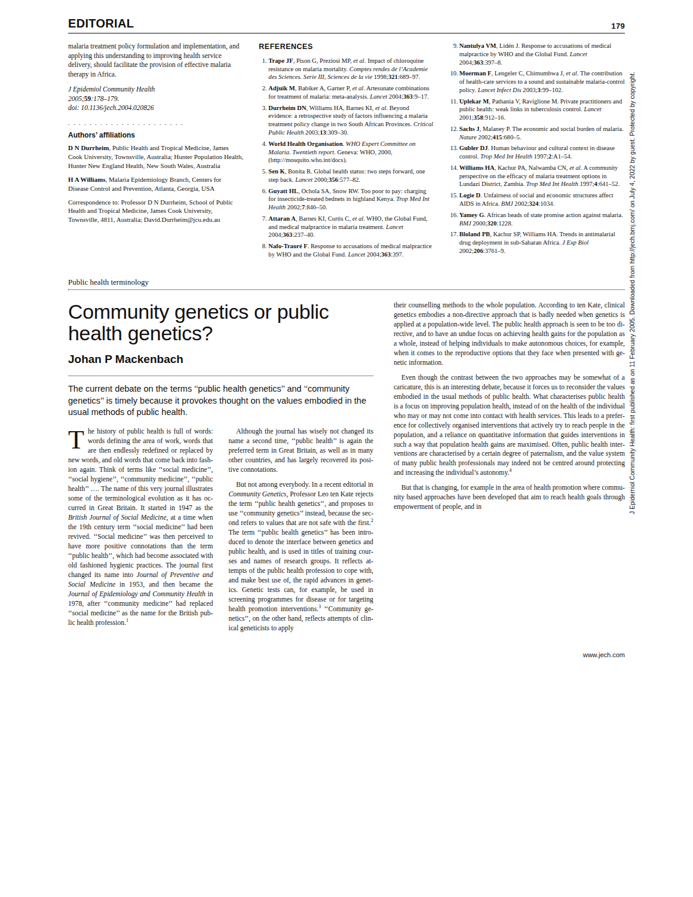EDITORIAL
179
J Epidemiol Community Health: first published as on 11 February 2005. Downloaded from http://jech.bmj.com/ on July 4, 2022 by guest. Protected by copyright.
malaria treatment policy formulation and implementation, and applying this understanding to improving health service delivery, should facilitate the provision of effective malaria therapy in Africa.
J Epidemiol Community Health
2005;59:178–179.
doi: 10.1136/jech.2004.020826
. . . . . . . . . . . . . . . . . . . . . .
Authors’ affiliations
D N Durrheim, Public Health and Tropical Medicine, James Cook University, Townsville, Australia; Hunter Population Health, Hunter New England Health, New South Wales, Australia
H A Williams, Malaria Epidemiology Branch, Centers for Disease Control and Prevention, Atlanta, Georgia, USA
Correspondence to: Professor D N Durrheim, School of Public Health and Tropical Medicine, James Cook University, Townsville, 4811, Australia; David.Durrheim@jcu.edu.au
REFERENCES
Trape JF, Pison G, Preziosi MP, et al. Impact of chloroquine resistance on malaria mortality. Comptes rendes de l’Academie des Sciences. Serie III, Sciences de la vie 1998;321:689–97.
Adjuik M, Babiker A, Garner P, et al. Artesunate combinations for treatment of malaria: meta-analysis. Lancet 2004;363:9–17.
Durrheim DN, Williams HA, Barnes KI, et al. Beyond evidence: a retrospective study of factors influencing a malaria treatment policy change in two South African Provinces. Critical Public Health 2003;13:309–30.
World Health Organisation. WHO Expert Committee on Malaria. Twentieth report. Geneva: WHO, 2000, (http://mosquito.who.int/docs).
Sen K, Bonita R. Global health status: two steps forward, one step back. Lancet 2000;356:577–82.
Guyatt HL, Ochola SA, Snow RW. Too poor to pay: charging for insecticide-treated bednets in highland Kenya. Trop Med Int Health 2002;7:846–50.
Attaran A, Barnes KI, Curtis C, et al. WHO, the Global Fund, and medical malpractice in malaria treatment. Lancet 2004;363:237–40.
Nafo-Traoré F. Response to accusations of medical malpractice by WHO and the Global Fund. Lancet 2004;363:397.
Nantulya VM, Lidén J. Response to accusations of medical malpractice by WHO and the Global Fund. Lancet 2004;363:397–8.
Moerman F, Lengeler C, Chimumbwa J, et al. The contribution of health-care services to a sound and sustainable malaria-control policy. Lancet Infect Dis 2003;3:99–102.
Uplekar M, Pathania V, Raviglione M. Private practitioners and public health: weak links in tuberculosis control. Lancet 2001;358:912–16.
Sachs J, Malaney P. The economic and social burden of malaria. Nature 2002;415:680–5.
Gubler DJ. Human behaviour and cultural context in disease control. Trop Med Int Health 1997;2:A1–54.
Williams HA, Kachur PA, Nalwamba CN, et al. A community perspective on the efficacy of malaria treatment options in Lundazi District, Zambia. Trop Med Int Health 1997;4:641–52.
Logie D. Unfairness of social and economic structures affect AIDS in Africa. BMJ 2002;324:1034.
Yamey G. African heads of state promise action against malaria. BMJ 2000;320:1228.
Bloland PB, Kachur SP, Williams HA. Trends in antimalarial drug deployment in sub-Saharan Africa. J Exp Biol 2002;206:3761–9.
Public health terminology
Community genetics or public health genetics?
Johan P Mackenbach
The current debate on the terms ‘‘public health genetics’’ and ‘‘community genetics’’ is timely because it provokes thought on the values embodied in the usual methods of public health.
The history of public health is full of words: words defining the area of work, words that are then endlessly redefined or replaced by new words, and old words that come back into fashion again. Think of terms like ‘‘social medicine’’, ‘‘social hygiene’’, ‘‘community medicine’’, ‘‘public health’’ …. The name of this very journal illustrates some of the terminological evolution as it has occurred in Great Britain. It started in 1947 as the British Journal of Social Medicine, at a time when the 19th century term ‘‘social medicine’’ had been revived. ‘‘Social medicine’’ was then perceived to have more positive connotations than the term ‘‘public health’’, which had become associated with old fashioned hygienic practices. The journal first changed its name into Journal of Preventive and Social Medicine in 1953, and then became the Journal of Epidemiology and Community Health in 1978, after ‘‘community medicine’’ had replaced ‘‘social medicine’’ as the name for the British public health profession.1
Although the journal has wisely not changed its name a second time, ‘‘public health’’ is again the preferred term in Great Britain, as well as in many other countries, and has largely recovered its positive connotations.
But not among everybody. In a recent editorial in Community Genetics, Professor Leo ten Kate rejects the term ‘‘public health genetics’’, and proposes to use ‘‘community genetics’’ instead, because the second refers to values that are not safe with the first.2 The term ‘‘public health genetics’’ has been introduced to denote the interface between genetics and public health, and is used in titles of training courses and names of research groups. It reflects attempts of the public health profession to cope with, and make best use of, the rapid advances in genetics. Genetic tests can, for example, be used in screening programmes for disease or for targeting health promotion interventions.3 ‘‘Community genetics’’, on the other hand, reflects attempts of clinical geneticists to apply
their counselling methods to the whole population. According to ten Kate, clinical genetics embodies a non-directive approach that is badly needed when genetics is applied at a population-wide level. The public health approach is seen to be too directive, and to have an undue focus on achieving health gains for the population as a whole, instead of helping individuals to make autonomous choices, for example, when it comes to the reproductive options that they face when presented with genetic information.
Even though the contrast between the two approaches may be somewhat of a caricature, this is an interesting debate, because it forces us to reconsider the values embodied in the usual methods of public health. What characterises public health is a focus on improving population health, instead of on the health of the individual who may or may not come into contact with health services. This leads to a preference for collectively organised interventions that actively try to reach people in the population, and a reliance on quantitative information that guides interventions in such a way that population health gains are maximised. Often, public health interventions are characterised by a certain degree of paternalism, and the value system of many public health professionals may indeed not be centred around protecting and increasing the individual’s autonomy.4
But that is changing, for example in the area of health promotion where community based approaches have been developed that aim to reach health goals through empowerment of people, and in
www.jech.com